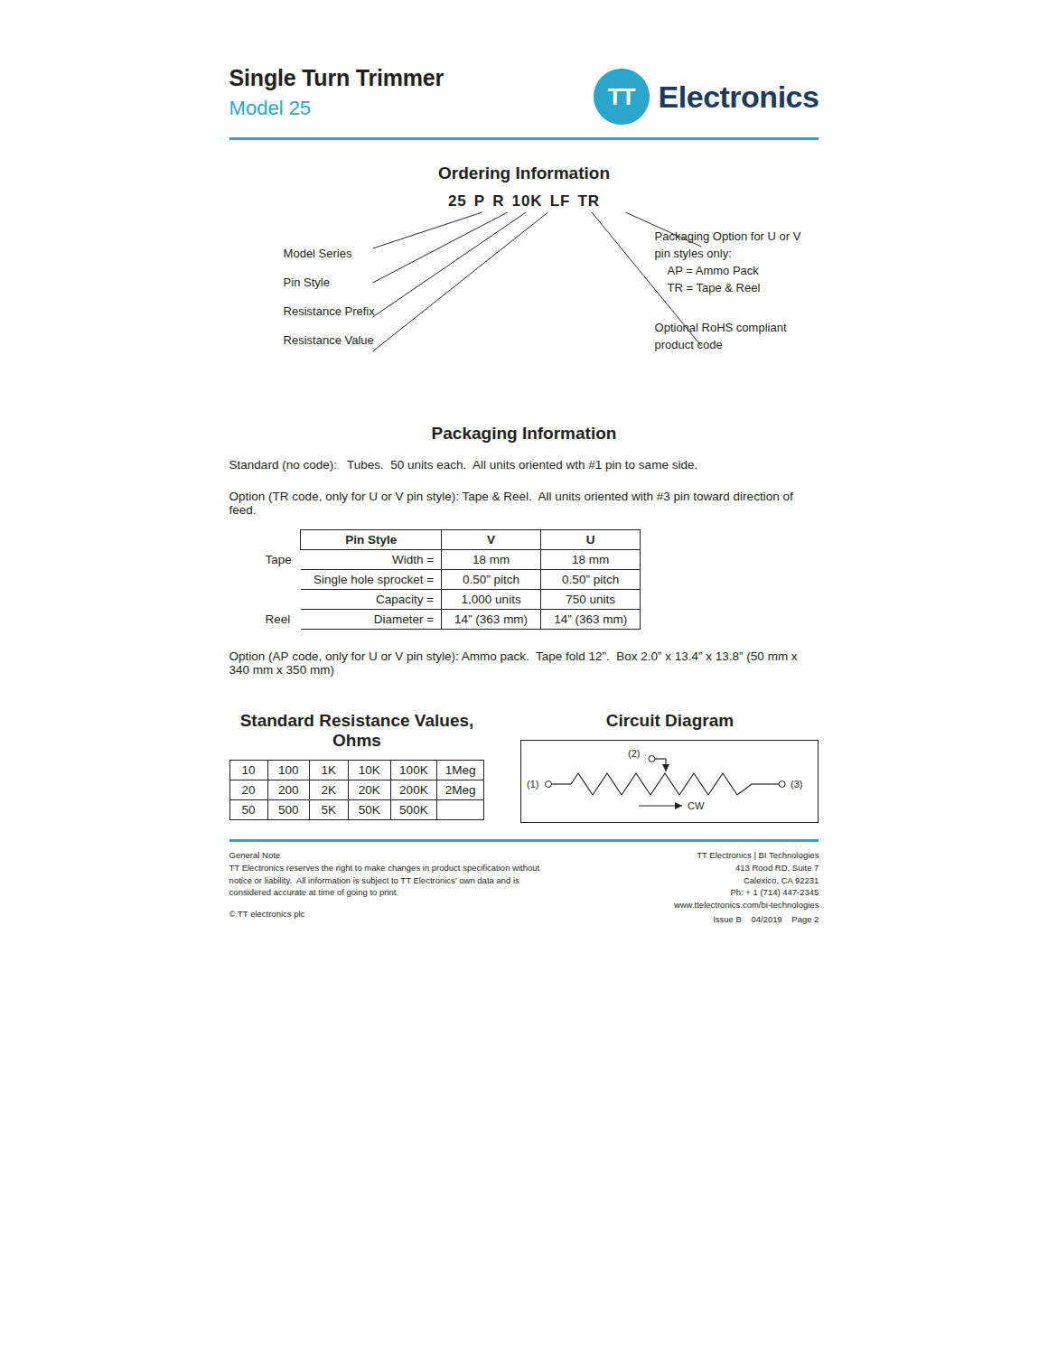Single Turn Trimmer
Model 25
TT
Electronics
Ordering Information
25 PR 10K LF TR
Model Series
Pin Style
Resistance Prefix
Resistance Value
Packaging Option for U or V
pin styles only:
AP = Ammo Pack
TR = Tape & Reel
Optional RoHS compliant
product code
Packaging Information
Standard (no code): Tubes. 50 units each. All units oriented wth #1 pin to same side.
Option (TR code, only for U or V pin style): Tape & Reel. All units oriented with #3 pin toward direction of feed.
| | Pin Style | V | U |
| --- | --- | --- | --- |
| Tape | Width = | 18 mm | 18 mm |
| | Single hole sprocket = | 0.50” pitch | 0.50” pitch |
| | Capacity = | 1,000 units | 750 units |
| Reel | Diameter = | 14” (363 mm) | 14” (363 mm) |
Option (AP code, only for U or V pin style): Ammo pack. Tape fold 12”. Box 2.0” x 13.4” x 13.8” (50 mm x 340 mm x 350 mm)
Standard Resistance Values, Ohms
| 10 | 100 | 1K | 10K | 100K | 1Meg |
| 20 | 200 | 2K | 20K | 200K | 2Meg |
| 50 | 500 | 5K | 50K | 500K | |
Circuit Diagram
(2) (1) (3) CW
General Note
TT Electronics reserves the right to make changes in product specification without
notice or liability. All information is subject to TT Electronics’ own data and is
considered accurate at time of going to print.
© TT electronics plc
TT Electronics | BI Technologies
413 Rood RD, Suite 7
Calexico, CA 92231
Ph: + 1 (714) 447-2345
www.ttelectronics.com/bi-technologies
Issue B 04/2019 Page 2